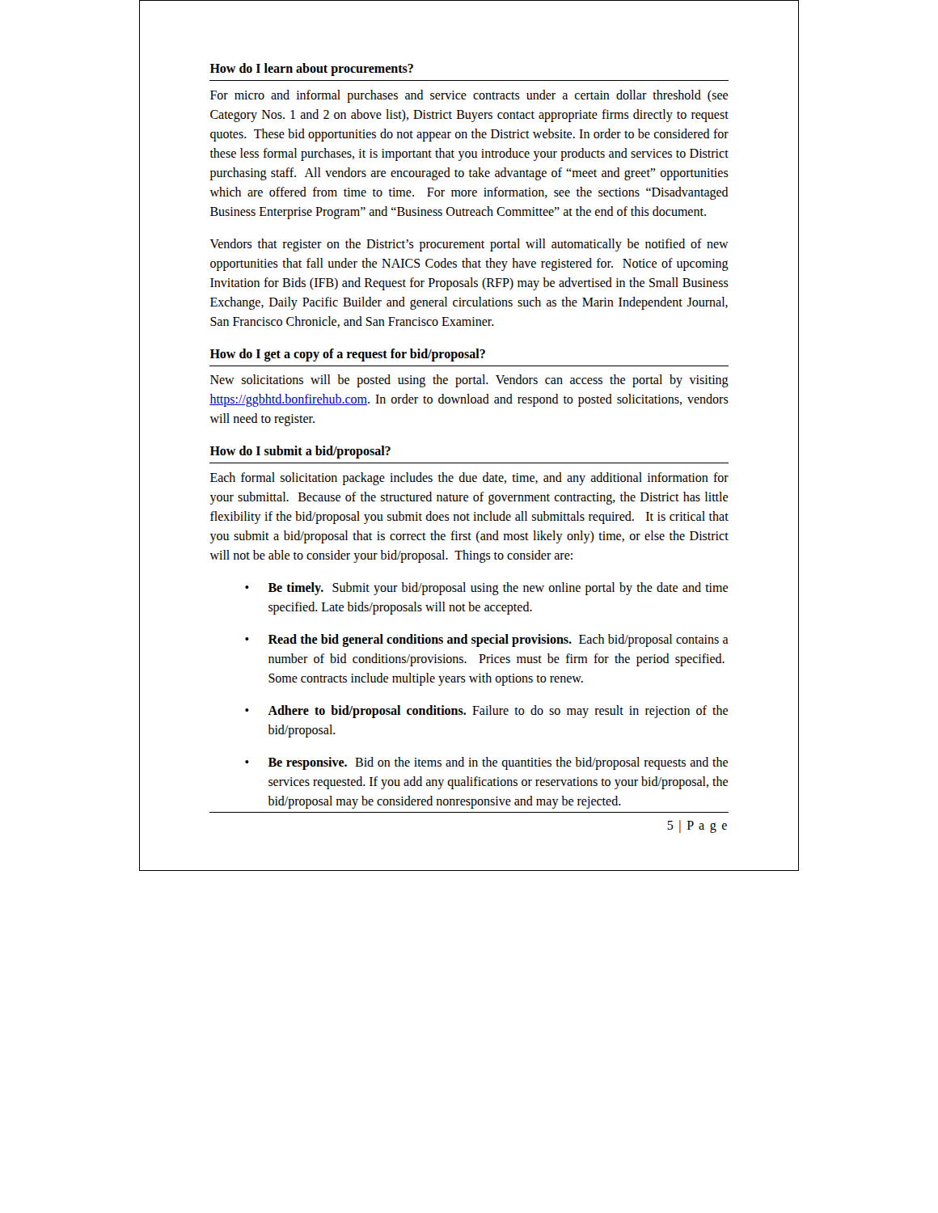How do I learn about procurements?
For micro and informal purchases and service contracts under a certain dollar threshold (see Category Nos. 1 and 2 on above list), District Buyers contact appropriate firms directly to request quotes. These bid opportunities do not appear on the District website. In order to be considered for these less formal purchases, it is important that you introduce your products and services to District purchasing staff. All vendors are encouraged to take advantage of “meet and greet” opportunities which are offered from time to time. For more information, see the sections “Disadvantaged Business Enterprise Program” and “Business Outreach Committee” at the end of this document.
Vendors that register on the District’s procurement portal will automatically be notified of new opportunities that fall under the NAICS Codes that they have registered for. Notice of upcoming Invitation for Bids (IFB) and Request for Proposals (RFP) may be advertised in the Small Business Exchange, Daily Pacific Builder and general circulations such as the Marin Independent Journal, San Francisco Chronicle, and San Francisco Examiner.
How do I get a copy of a request for bid/proposal?
New solicitations will be posted using the portal. Vendors can access the portal by visiting https://ggbhtd.bonfirehub.com. In order to download and respond to posted solicitations, vendors will need to register.
How do I submit a bid/proposal?
Each formal solicitation package includes the due date, time, and any additional information for your submittal. Because of the structured nature of government contracting, the District has little flexibility if the bid/proposal you submit does not include all submittals required. It is critical that you submit a bid/proposal that is correct the first (and most likely only) time, or else the District will not be able to consider your bid/proposal. Things to consider are:
Be timely. Submit your bid/proposal using the new online portal by the date and time specified. Late bids/proposals will not be accepted.
Read the bid general conditions and special provisions. Each bid/proposal contains a number of bid conditions/provisions. Prices must be firm for the period specified. Some contracts include multiple years with options to renew.
Adhere to bid/proposal conditions. Failure to do so may result in rejection of the bid/proposal.
Be responsive. Bid on the items and in the quantities the bid/proposal requests and the services requested. If you add any qualifications or reservations to your bid/proposal, the bid/proposal may be considered nonresponsive and may be rejected.
5 | P a g e